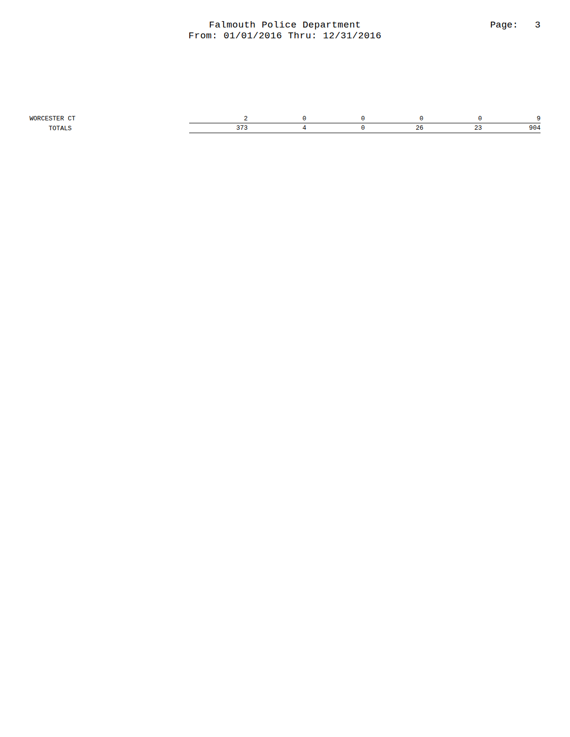Page: 3
Falmouth Police Department
From: 01/01/2016 Thru: 12/31/2016
| WORCESTER CT | 2 | 0 | 0 | 0 | 0 | 9 |
| TOTALS | 373 | 4 | 0 | 26 | 23 | 904 |